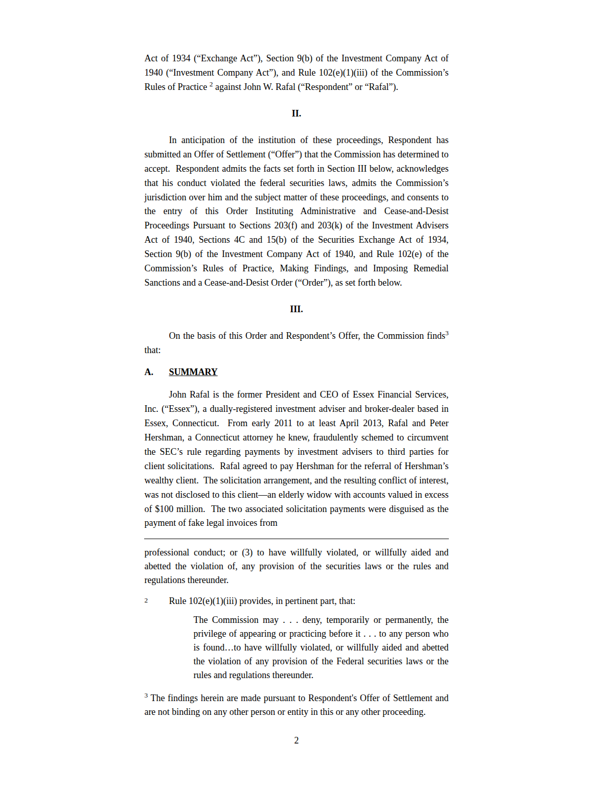Act of 1934 (“Exchange Act”), Section 9(b) of the Investment Company Act of 1940 (“Investment Company Act”), and Rule 102(e)(1)(iii) of the Commission’s Rules of Practice 2 against John W. Rafal (“Respondent” or “Rafal”).
II.
In anticipation of the institution of these proceedings, Respondent has submitted an Offer of Settlement (“Offer”) that the Commission has determined to accept. Respondent admits the facts set forth in Section III below, acknowledges that his conduct violated the federal securities laws, admits the Commission’s jurisdiction over him and the subject matter of these proceedings, and consents to the entry of this Order Instituting Administrative and Cease-and-Desist Proceedings Pursuant to Sections 203(f) and 203(k) of the Investment Advisers Act of 1940, Sections 4C and 15(b) of the Securities Exchange Act of 1934, Section 9(b) of the Investment Company Act of 1940, and Rule 102(e) of the Commission’s Rules of Practice, Making Findings, and Imposing Remedial Sanctions and a Cease-and-Desist Order (“Order”), as set forth below.
III.
On the basis of this Order and Respondent’s Offer, the Commission finds3 that:
A. SUMMARY
John Rafal is the former President and CEO of Essex Financial Services, Inc. (“Essex”), a dually-registered investment adviser and broker-dealer based in Essex, Connecticut. From early 2011 to at least April 2013, Rafal and Peter Hershman, a Connecticut attorney he knew, fraudulently schemed to circumvent the SEC’s rule regarding payments by investment advisers to third parties for client solicitations. Rafal agreed to pay Hershman for the referral of Hershman’s wealthy client. The solicitation arrangement, and the resulting conflict of interest, was not disclosed to this client—an elderly widow with accounts valued in excess of $100 million. The two associated solicitation payments were disguised as the payment of fake legal invoices from
professional conduct; or (3) to have willfully violated, or willfully aided and abetted the violation of, any provision of the securities laws or the rules and regulations thereunder.
2
Rule 102(e)(1)(iii) provides, in pertinent part, that:
The Commission may . . . deny, temporarily or permanently, the privilege of appearing or practicing before it . . . to any person who is found…to have willfully violated, or willfully aided and abetted the violation of any provision of the Federal securities laws or the rules and regulations thereunder.
3 The findings herein are made pursuant to Respondent's Offer of Settlement and are not binding on any other person or entity in this or any other proceeding.
2